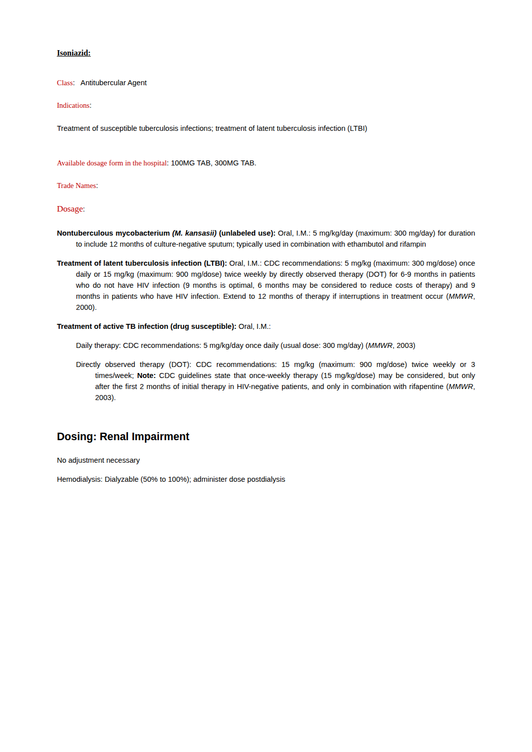Isoniazid:
Class: Antitubercular Agent
Indications:
Treatment of susceptible tuberculosis infections; treatment of latent tuberculosis infection (LTBI)
Available dosage form in the hospital: 100MG TAB, 300MG TAB.
Trade Names:
Dosage:
Nontuberculous mycobacterium (M. kansasii) (unlabeled use): Oral, I.M.: 5 mg/kg/day (maximum: 300 mg/day) for duration to include 12 months of culture-negative sputum; typically used in combination with ethambutol and rifampin
Treatment of latent tuberculosis infection (LTBI): Oral, I.M.: CDC recommendations: 5 mg/kg (maximum: 300 mg/dose) once daily or 15 mg/kg (maximum: 900 mg/dose) twice weekly by directly observed therapy (DOT) for 6-9 months in patients who do not have HIV infection (9 months is optimal, 6 months may be considered to reduce costs of therapy) and 9 months in patients who have HIV infection. Extend to 12 months of therapy if interruptions in treatment occur (MMWR, 2000).
Treatment of active TB infection (drug susceptible): Oral, I.M.:
Daily therapy: CDC recommendations: 5 mg/kg/day once daily (usual dose: 300 mg/day) (MMWR, 2003)
Directly observed therapy (DOT): CDC recommendations: 15 mg/kg (maximum: 900 mg/dose) twice weekly or 3 times/week; Note: CDC guidelines state that once-weekly therapy (15 mg/kg/dose) may be considered, but only after the first 2 months of initial therapy in HIV-negative patients, and only in combination with rifapentine (MMWR, 2003).
Dosing: Renal Impairment
No adjustment necessary
Hemodialysis: Dialyzable (50% to 100%); administer dose postdialysis